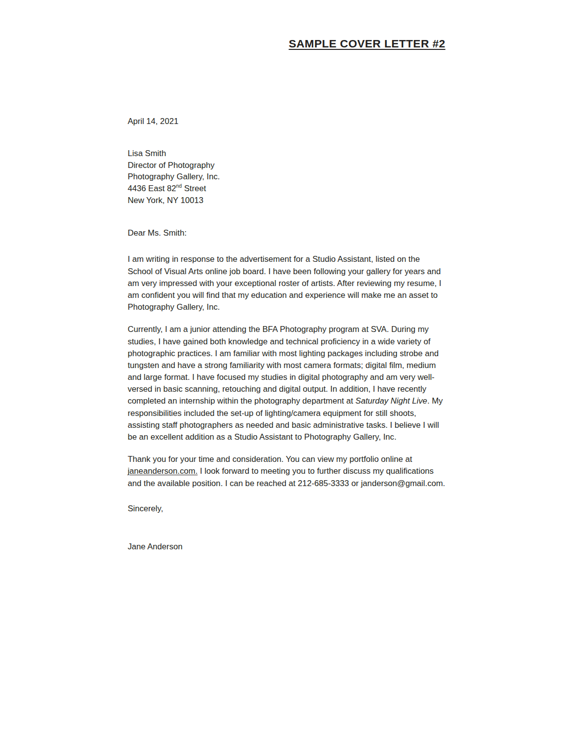SAMPLE COVER LETTER #2
April 14, 2021
Lisa Smith
Director of Photography
Photography Gallery, Inc.
4436 East 82nd Street
New York, NY 10013
Dear Ms. Smith:
I am writing in response to the advertisement for a Studio Assistant, listed on the School of Visual Arts online job board. I have been following your gallery for years and am very impressed with your exceptional roster of artists. After reviewing my resume, I am confident you will find that my education and experience will make me an asset to Photography Gallery, Inc.
Currently, I am a junior attending the BFA Photography program at SVA. During my studies, I have gained both knowledge and technical proficiency in a wide variety of photographic practices. I am familiar with most lighting packages including strobe and tungsten and have a strong familiarity with most camera formats; digital film, medium and large format. I have focused my studies in digital photography and am very well-versed in basic scanning, retouching and digital output. In addition, I have recently completed an internship within the photography department at Saturday Night Live. My responsibilities included the set-up of lighting/camera equipment for still shoots, assisting staff photographers as needed and basic administrative tasks. I believe I will be an excellent addition as a Studio Assistant to Photography Gallery, Inc.
Thank you for your time and consideration. You can view my portfolio online at janeanderson.com. I look forward to meeting you to further discuss my qualifications and the available position. I can be reached at 212-685-3333 or janderson@gmail.com.
Sincerely,
Jane Anderson